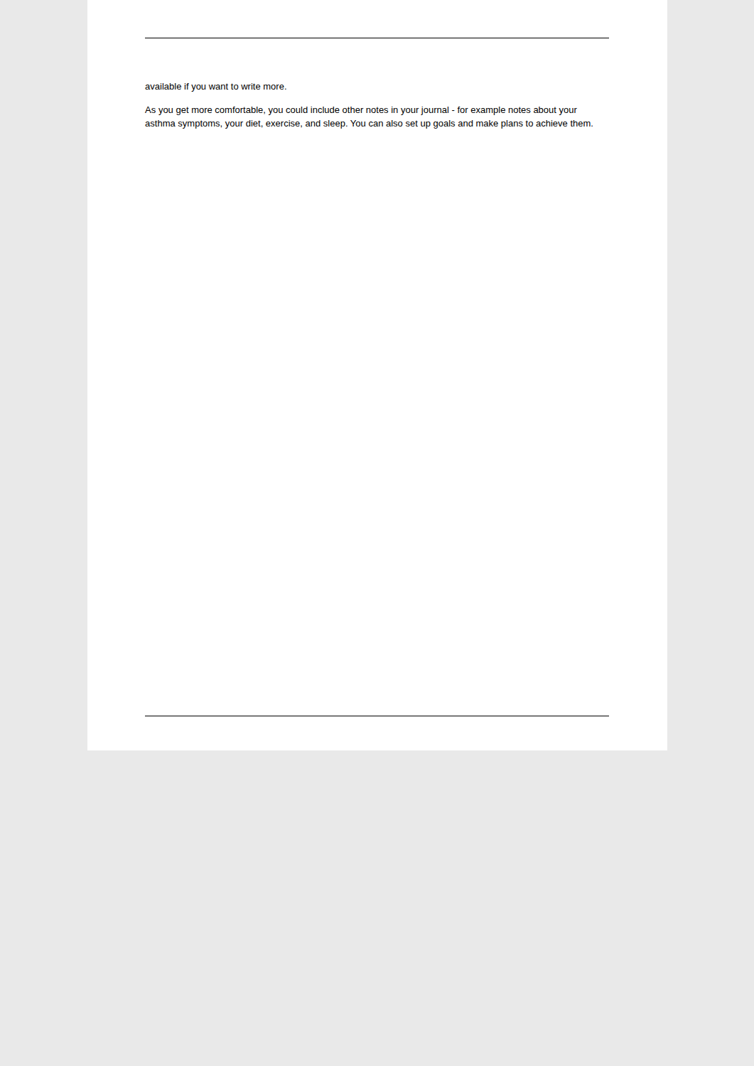available if you want to write more.
As you get more comfortable, you could include other notes in your journal - for example notes about your asthma symptoms, your diet, exercise, and sleep. You can also set up goals and make plans to achieve them.